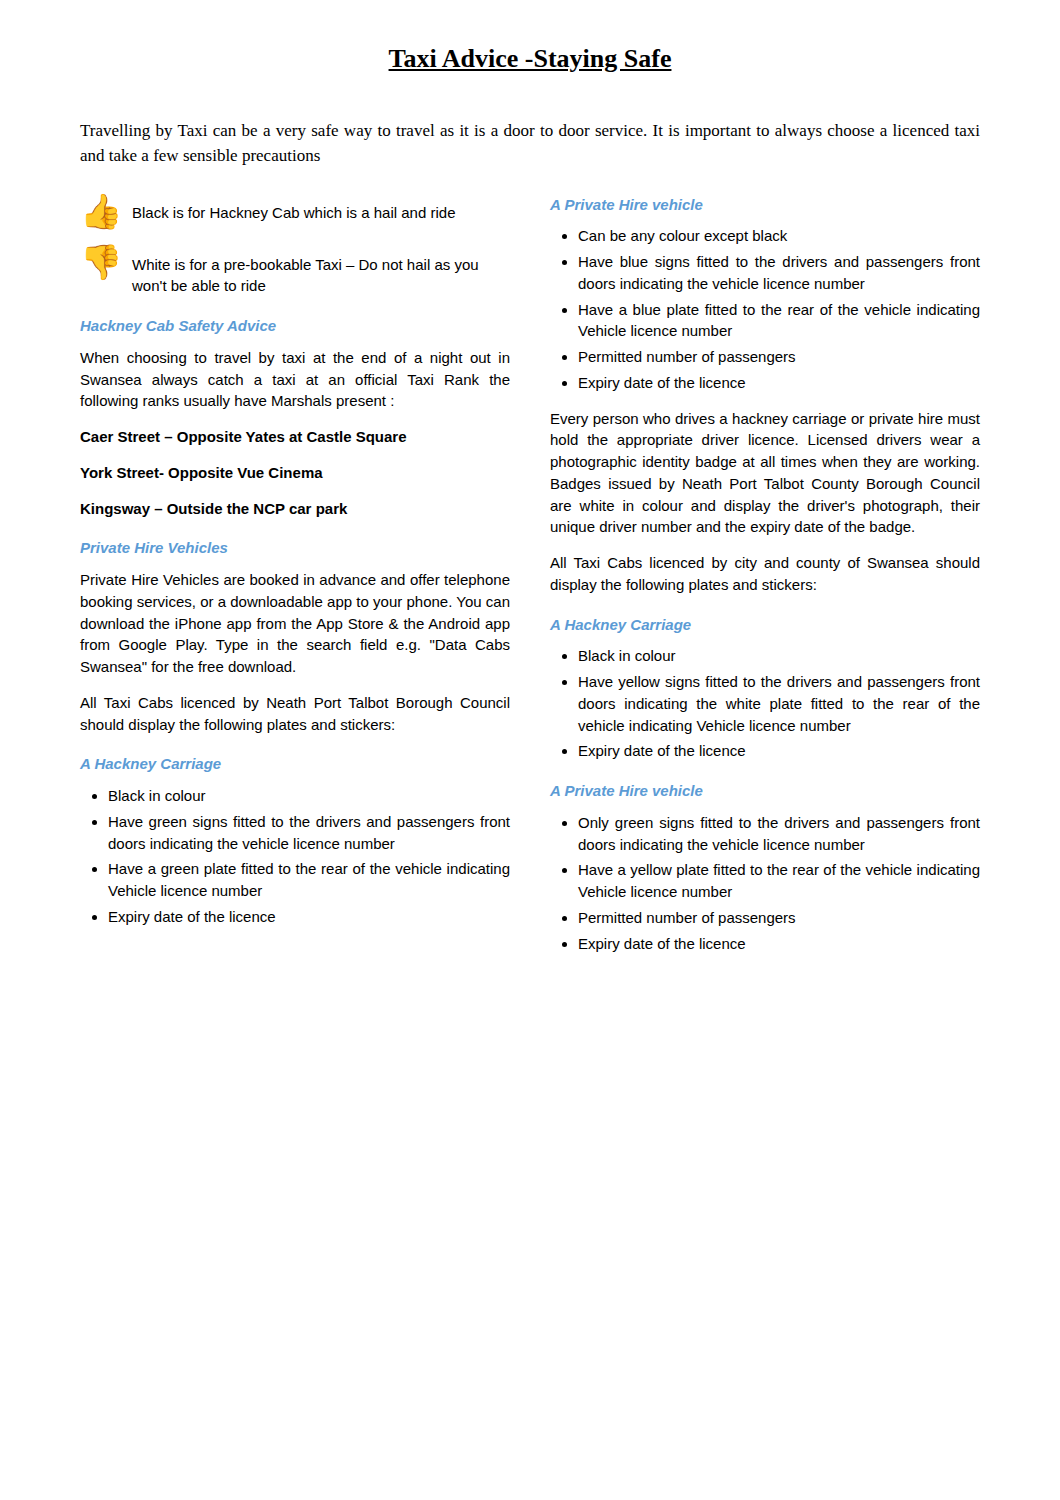Taxi Advice -Staying Safe
Travelling by Taxi can be a very safe way to travel as it is a door to door service. It is important to always choose a licenced taxi and take a few sensible precautions
👍 Black is for Hackney Cab which is a hail and ride
👍 White is for a pre-bookable Taxi – Do not hail as you won't be able to ride
Hackney Cab Safety Advice
When choosing to travel by taxi at the end of a night out in Swansea always catch a taxi at an official Taxi Rank the following ranks usually have Marshals present :
Caer Street – Opposite Yates at Castle Square
York Street- Opposite Vue Cinema
Kingsway – Outside the NCP car park
Private Hire Vehicles
Private Hire Vehicles are booked in advance and offer telephone booking services, or a downloadable app to your phone. You can download the iPhone app from the App Store & the Android app from Google Play. Type in the search field e.g. "Data Cabs Swansea" for the free download.
All Taxi Cabs licenced by Neath Port Talbot Borough Council should display the following plates and stickers:
A Hackney Carriage
Black in colour
Have green signs fitted to the drivers and passengers front doors indicating the vehicle licence number
Have a green plate fitted to the rear of the vehicle indicating Vehicle licence number
Expiry date of the licence
A Private Hire vehicle
Can be any colour except black
Have blue signs fitted to the drivers and passengers front doors indicating the vehicle licence number
Have a blue plate fitted to the rear of the vehicle indicating Vehicle licence number
Permitted number of passengers
Expiry date of the licence
Every person who drives a hackney carriage or private hire must hold the appropriate driver licence. Licensed drivers wear a photographic identity badge at all times when they are working. Badges issued by Neath Port Talbot County Borough Council are white in colour and display the driver's photograph, their unique driver number and the expiry date of the badge.
All Taxi Cabs licenced by city and county of Swansea should display the following plates and stickers:
A Hackney Carriage
Black in colour
Have yellow signs fitted to the drivers and passengers front doors indicating the white plate fitted to the rear of the vehicle indicating Vehicle licence number
Expiry date of the licence
A Private Hire vehicle
Only green signs fitted to the drivers and passengers front doors indicating the vehicle licence number
Have a yellow plate fitted to the rear of the vehicle indicating Vehicle licence number
Permitted number of passengers
Expiry date of the licence